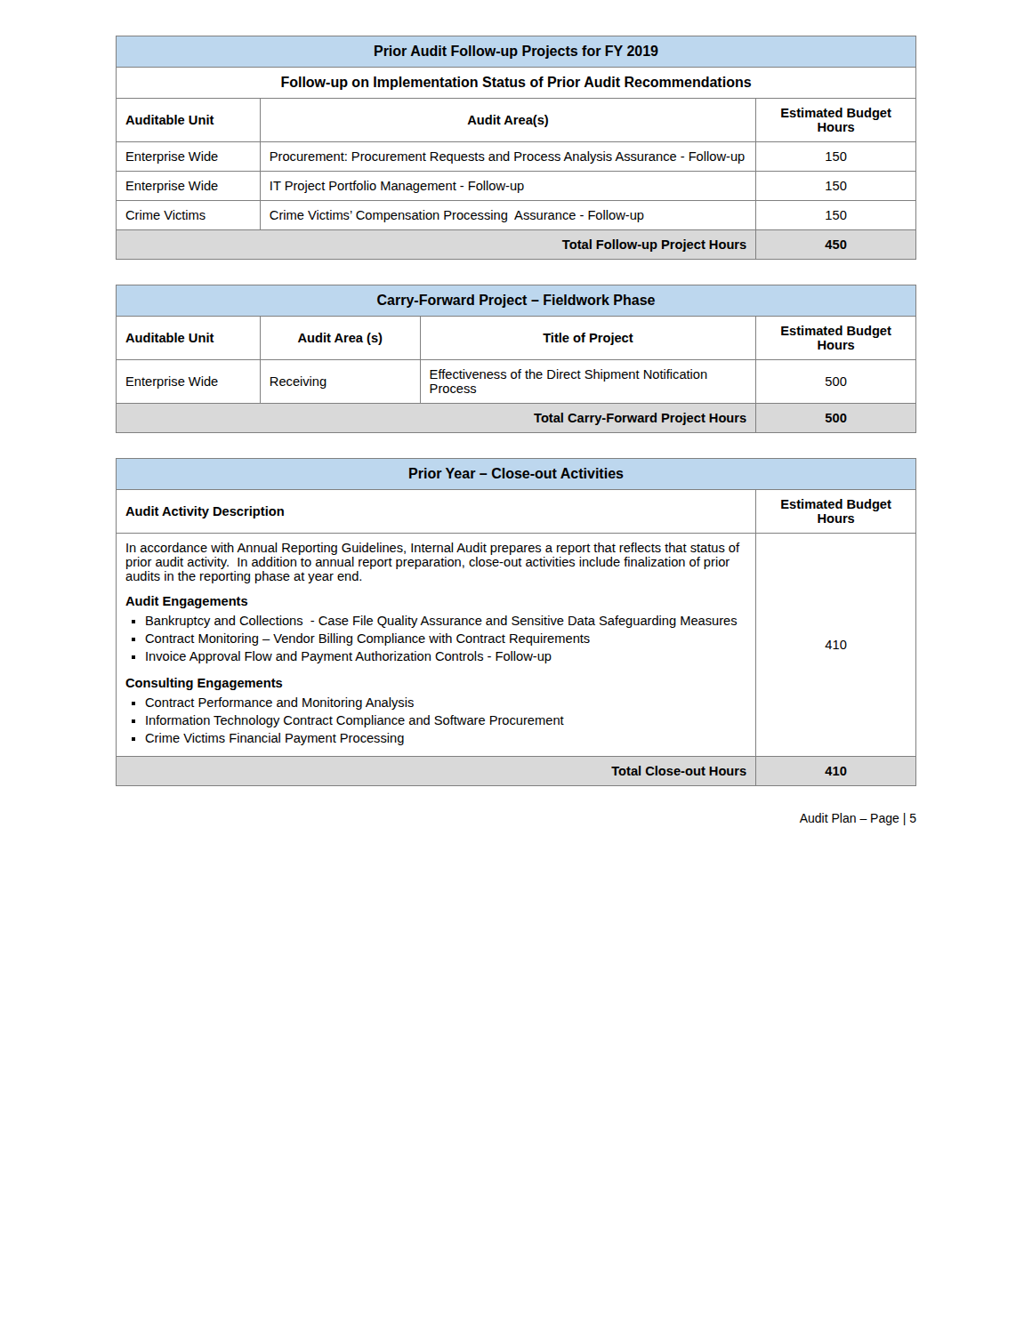| Prior Audit Follow-up Projects for FY 2019 |
| --- |
| Follow-up on Implementation Status of Prior Audit Recommendations |
| Auditable Unit | Audit Area(s) | Estimated Budget Hours |
| Enterprise Wide | Procurement: Procurement Requests and Process Analysis Assurance - Follow-up | 150 |
| Enterprise Wide | IT Project Portfolio Management - Follow-up | 150 |
| Crime Victims | Crime Victims’ Compensation Processing Assurance - Follow-up | 150 |
| Total Follow-up Project Hours | 450 |
| Carry-Forward Project – Fieldwork Phase |
| --- |
| Auditable Unit | Audit Area (s) | Title of Project | Estimated Budget Hours |
| Enterprise Wide | Receiving | Effectiveness of the Direct Shipment Notification Process | 500 |
| Total Carry-Forward Project Hours | 500 |
| Prior Year – Close-out Activities |
| --- |
| Audit Activity Description | Estimated Budget Hours |
| In accordance with Annual Reporting Guidelines, Internal Audit prepares a report that reflects that status of prior audit activity. In addition to annual report preparation, close-out activities include finalization of prior audits in the reporting phase at year end. Audit Engagements Bankruptcy and Collections - Case File Quality Assurance and Sensitive Data Safeguarding Measures Contract Monitoring – Vendor Billing Compliance with Contract Requirements Invoice Approval Flow and Payment Authorization Controls - Follow-up Consulting Engagements Contract Performance and Monitoring Analysis Information Technology Contract Compliance and Software Procurement Crime Victims Financial Payment Processing | 410 |
| Total Close-out Hours | 410 |
Audit Plan – Page | 5